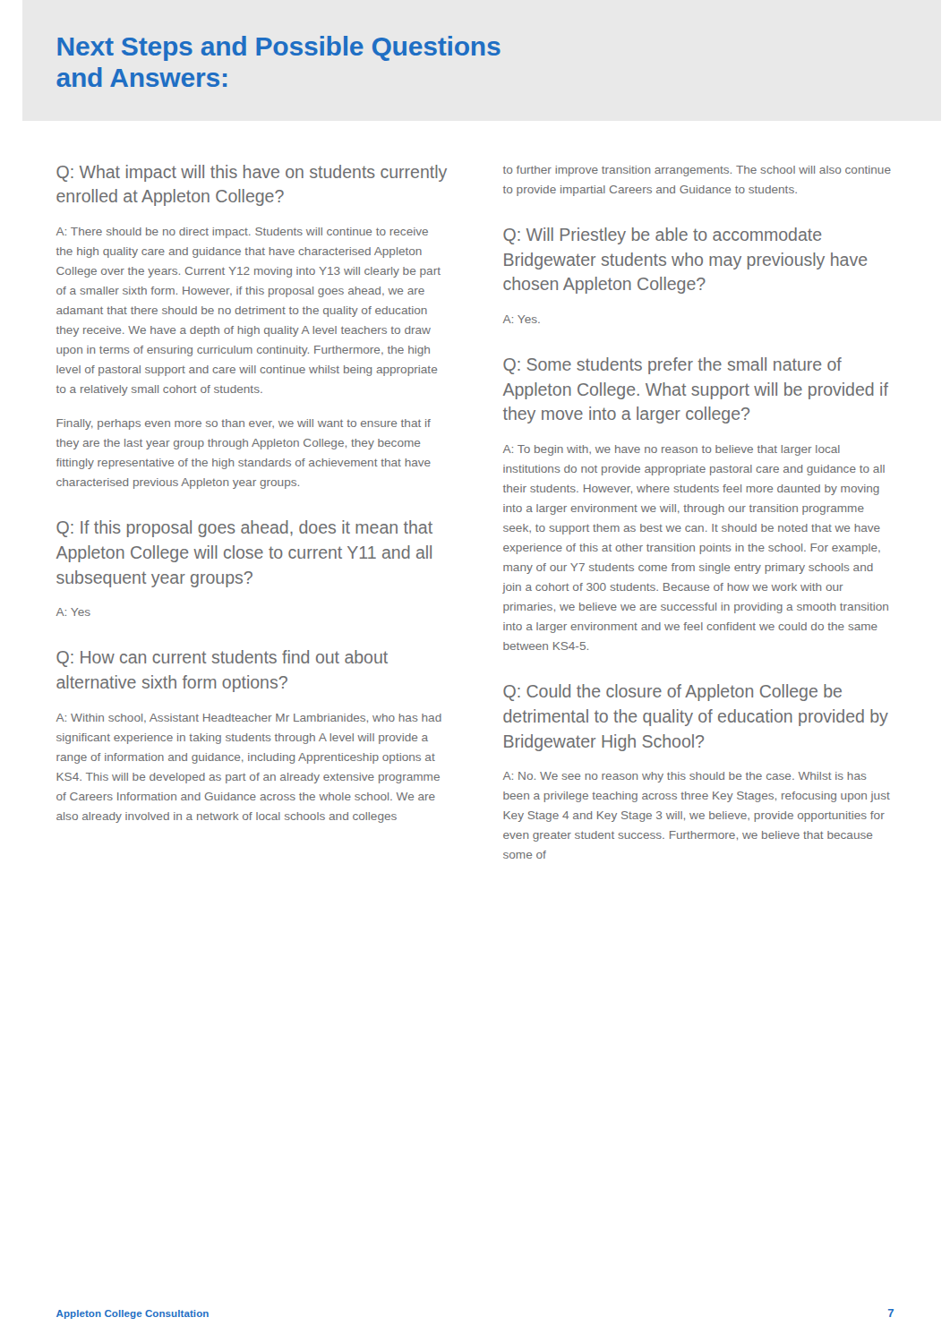Next Steps and Possible Questions
and Answers:
Q: What impact will this have on students currently enrolled at Appleton College?
A: There should be no direct impact. Students will continue to receive the high quality care and guidance that have characterised Appleton College over the years. Current Y12 moving into Y13 will clearly be part of a smaller sixth form. However, if this proposal goes ahead, we are adamant that there should be no detriment to the quality of education they receive. We have a depth of high quality A level teachers to draw upon in terms of ensuring curriculum continuity. Furthermore, the high level of pastoral support and care will continue whilst being appropriate to a relatively small cohort of students.
Finally, perhaps even more so than ever, we will want to ensure that if they are the last year group through Appleton College, they become fittingly representative of the high standards of achievement that have characterised previous Appleton year groups.
Q: If this proposal goes ahead, does it mean that Appleton College will close to current Y11 and all subsequent year groups?
A: Yes
Q: How can current students find out about alternative sixth form options?
A: Within school, Assistant Headteacher Mr Lambrianides, who has had significant experience in taking students through A level will provide a range of information and guidance, including Apprenticeship options at KS4. This will be developed as part of an already extensive programme of Careers Information and Guidance across the whole school. We are also already involved in a network of local schools and colleges
to further improve transition arrangements. The school will also continue to provide impartial Careers and Guidance to students.
Q: Will Priestley be able to accommodate Bridgewater students who may previously have chosen Appleton College?
A: Yes.
Q: Some students prefer the small nature of Appleton College. What support will be provided if they move into a larger college?
A: To begin with, we have no reason to believe that larger local institutions do not provide appropriate pastoral care and guidance to all their students. However, where students feel more daunted by moving into a larger environment we will, through our transition programme seek, to support them as best we can. It should be noted that we have experience of this at other transition points in the school. For example, many of our Y7 students come from single entry primary schools and join a cohort of 300 students. Because of how we work with our primaries, we believe we are successful in providing a smooth transition into a larger environment and we feel confident we could do the same between KS4-5.
Q: Could the closure of Appleton College be detrimental to the quality of education provided by Bridgewater High School?
A: No. We see no reason why this should be the case. Whilst is has been a privilege teaching across three Key Stages, refocusing upon just Key Stage 4 and Key Stage 3 will, we believe, provide opportunities for even greater student success. Furthermore, we believe that because some of
Appleton College Consultation 7